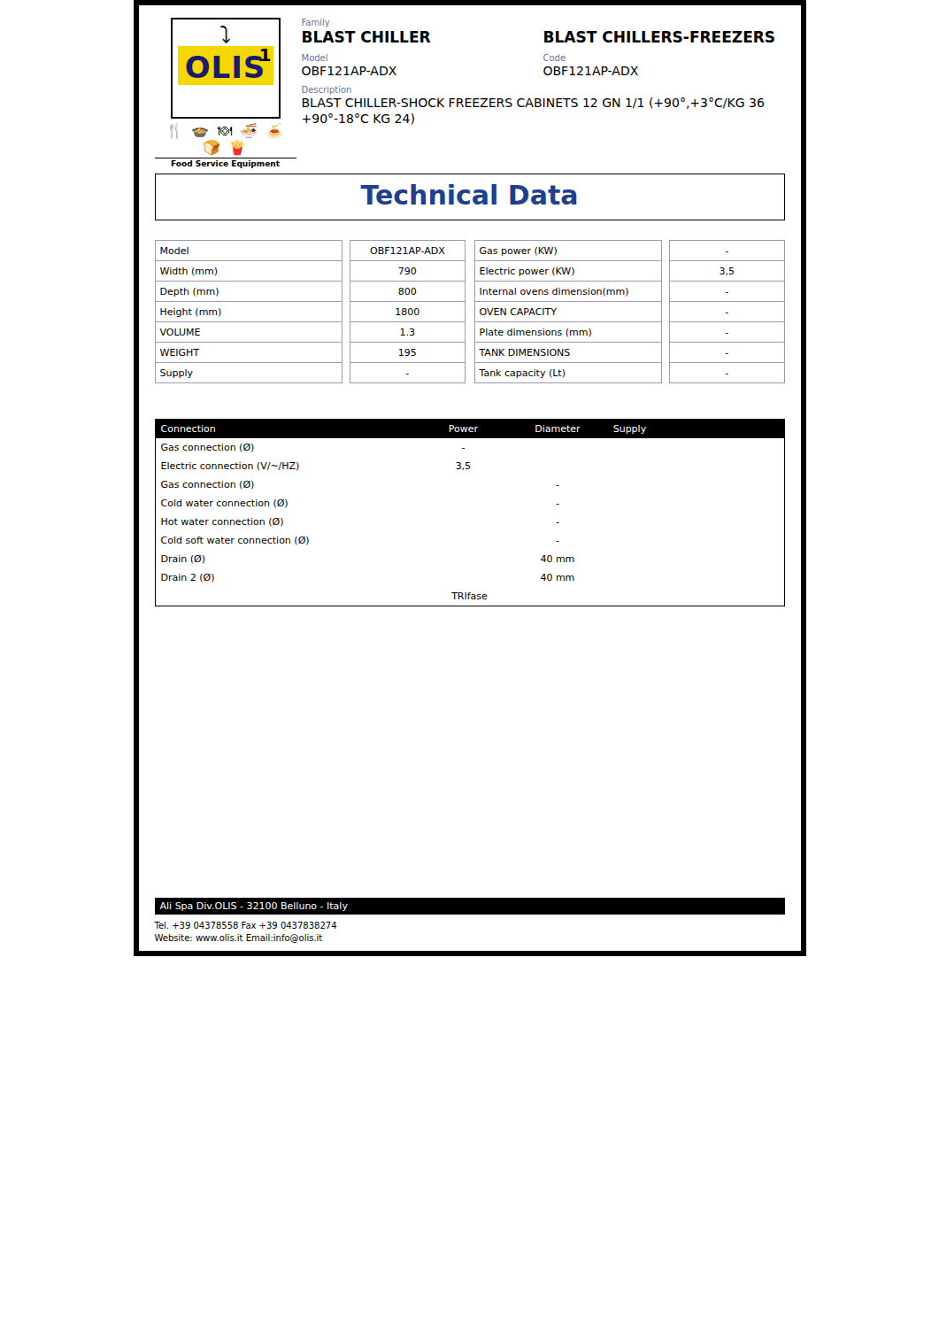⤵
OLIS
1
🍴 🍲 🍽 🍜 🍝 🍞 🍟
Food Service Equipment
Family
BLAST CHILLER
BLAST CHILLERS-FREEZERS
Model
OBF121AP-ADX
Code
OBF121AP-ADX
Description
BLAST CHILLER-SHOCK FREEZERS CABINETS 12 GN 1/1 (+90°,+3°C/KG 36 +90°-18°C KG 24)
Technical Data
| Model |
| Width (mm) |
| Depth (mm) |
| Height (mm) |
| VOLUME |
| WEIGHT |
| Supply |
| OBF121AP-ADX |
| 790 |
| 800 |
| 1800 |
| 1.3 |
| 195 |
| - |
| Gas power (KW) |
| Electric power (KW) |
| Internal ovens dimension(mm) |
| OVEN CAPACITY |
| Plate dimensions (mm) |
| TANK DIMENSIONS |
| Tank capacity (Lt) |
| - |
| 3,5 |
| - |
| - |
| - |
| - |
| - |
| Connection | Power | Diameter | Supply |
| --- | --- | --- | --- |
| Gas connection (Ø) | - | | |
| Electric connection (V/~/HZ) | 3,5 | | |
| Gas connection (Ø) | | - | |
| Cold water connection (Ø) | | - | |
| Hot water connection (Ø) | | - | |
| Cold soft water connection (Ø) | | - | |
| Drain (Ø) | | 40 mm | |
| Drain 2 (Ø) | | 40 mm | |
| TRIfase |
Ali Spa Div.OLIS - 32100 Belluno - Italy
Tel. +39 04378558 Fax +39 0437838274
Website: www.olis.it Email:info@olis.it